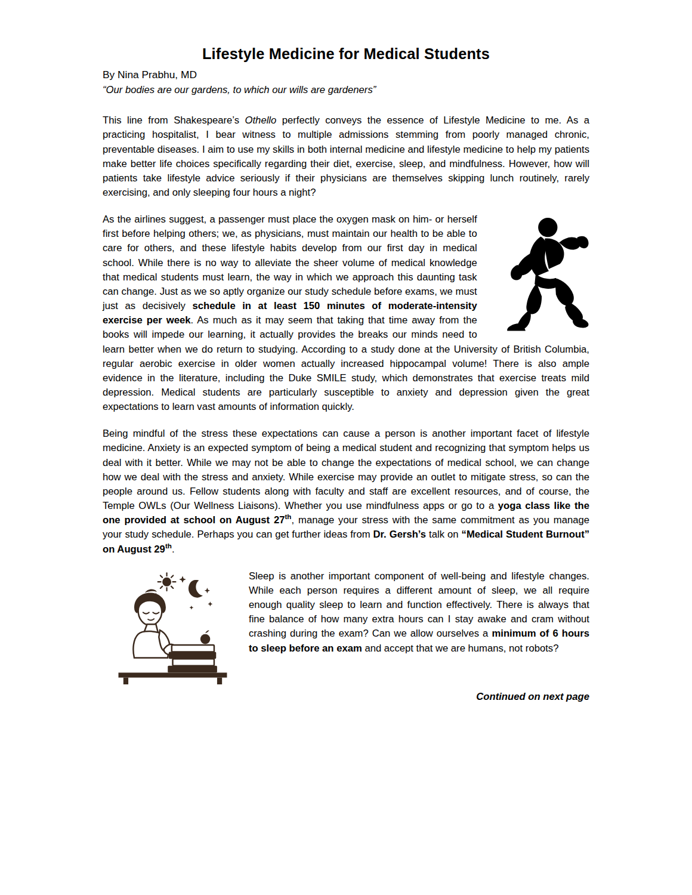Lifestyle Medicine for Medical Students
By Nina Prabhu, MD
“Our bodies are our gardens, to which our wills are gardeners”
This line from Shakespeare’s Othello perfectly conveys the essence of Lifestyle Medicine to me. As a practicing hospitalist, I bear witness to multiple admissions stemming from poorly managed chronic, preventable diseases. I aim to use my skills in both internal medicine and lifestyle medicine to help my patients make better life choices specifically regarding their diet, exercise, sleep, and mindfulness. However, how will patients take lifestyle advice seriously if their physicians are themselves skipping lunch routinely, rarely exercising, and only sleeping four hours a night?
As the airlines suggest, a passenger must place the oxygen mask on him- or herself first before helping others; we, as physicians, must maintain our health to be able to care for others, and these lifestyle habits develop from our first day in medical school. While there is no way to alleviate the sheer volume of medical knowledge that medical students must learn, the way in which we approach this daunting task can change. Just as we so aptly organize our study schedule before exams, we must just as decisively schedule in at least 150 minutes of moderate-intensity exercise per week. As much as it may seem that taking that time away from the books will impede our learning, it actually provides the breaks our minds need to learn better when we do return to studying. According to a study done at the University of British Columbia, regular aerobic exercise in older women actually increased hippocampal volume! There is also ample evidence in the literature, including the Duke SMILE study, which demonstrates that exercise treats mild depression. Medical students are particularly susceptible to anxiety and depression given the great expectations to learn vast amounts of information quickly.
Being mindful of the stress these expectations can cause a person is another important facet of lifestyle medicine. Anxiety is an expected symptom of being a medical student and recognizing that symptom helps us deal with it better. While we may not be able to change the expectations of medical school, we can change how we deal with the stress and anxiety. While exercise may provide an outlet to mitigate stress, so can the people around us. Fellow students along with faculty and staff are excellent resources, and of course, the Temple OWLs (Our Wellness Liaisons). Whether you use mindfulness apps or go to a yoga class like the one provided at school on August 27th, manage your stress with the same commitment as you manage your study schedule. Perhaps you can get further ideas from Dr. Gersh’s talk on “Medical Student Burnout” on August 29th.
Sleep is another important component of well-being and lifestyle changes. While each person requires a different amount of sleep, we all require enough quality sleep to learn and function effectively. There is always that fine balance of how many extra hours can I stay awake and cram without crashing during the exam? Can we allow ourselves a minimum of 6 hours to sleep before an exam and accept that we are humans, not robots?
Continued on next page